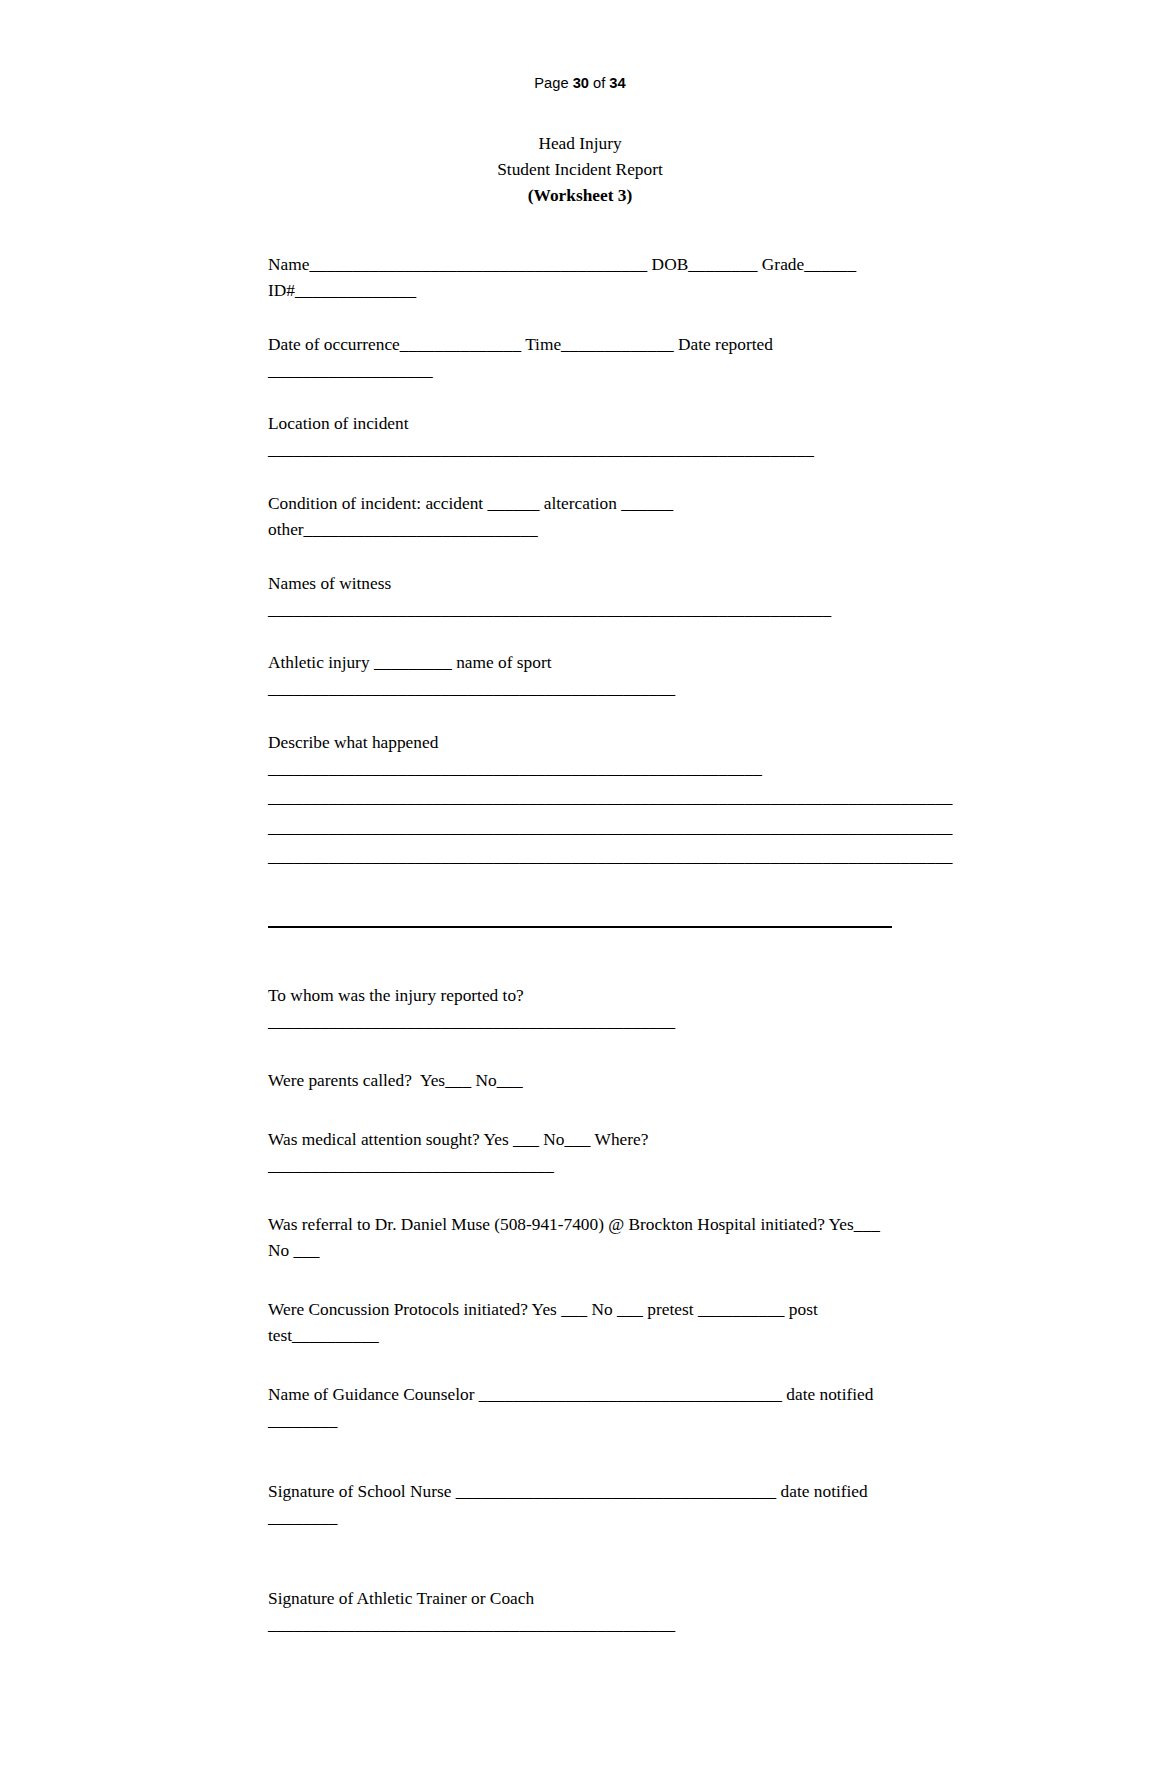Page 30 of 34
Head Injury Student Incident Report (Worksheet 3)
Name_______________________________________ DOB________ Grade______ ID#______________
Date of occurrence______________ Time_____________ Date reported ___________________
Location of incident _______________________________________________________________
Condition of incident: accident ______ altercation ______ other___________________________
Names of witness _________________________________________________________________
Athletic injury _________ name of sport _______________________________________________
Describe what happened _________________________________________________________ _______________________________________________________________________________ _______________________________________________________________________________ _______________________________________________________________________________
To whom was the injury reported to?_______________________________________________
Were parents called? Yes___ No___
Was medical attention sought? Yes ___ No___ Where? _________________________________
Was referral to Dr. Daniel Muse (508-941-7400) @ Brockton Hospital initiated? Yes___ No ___
Were Concussion Protocols initiated? Yes ___ No ___ pretest __________ post test__________
Name of Guidance Counselor ___________________________________ date notified ________
Signature of School Nurse _____________________________________ date notified ________
Signature of Athletic Trainer or Coach _______________________________________________